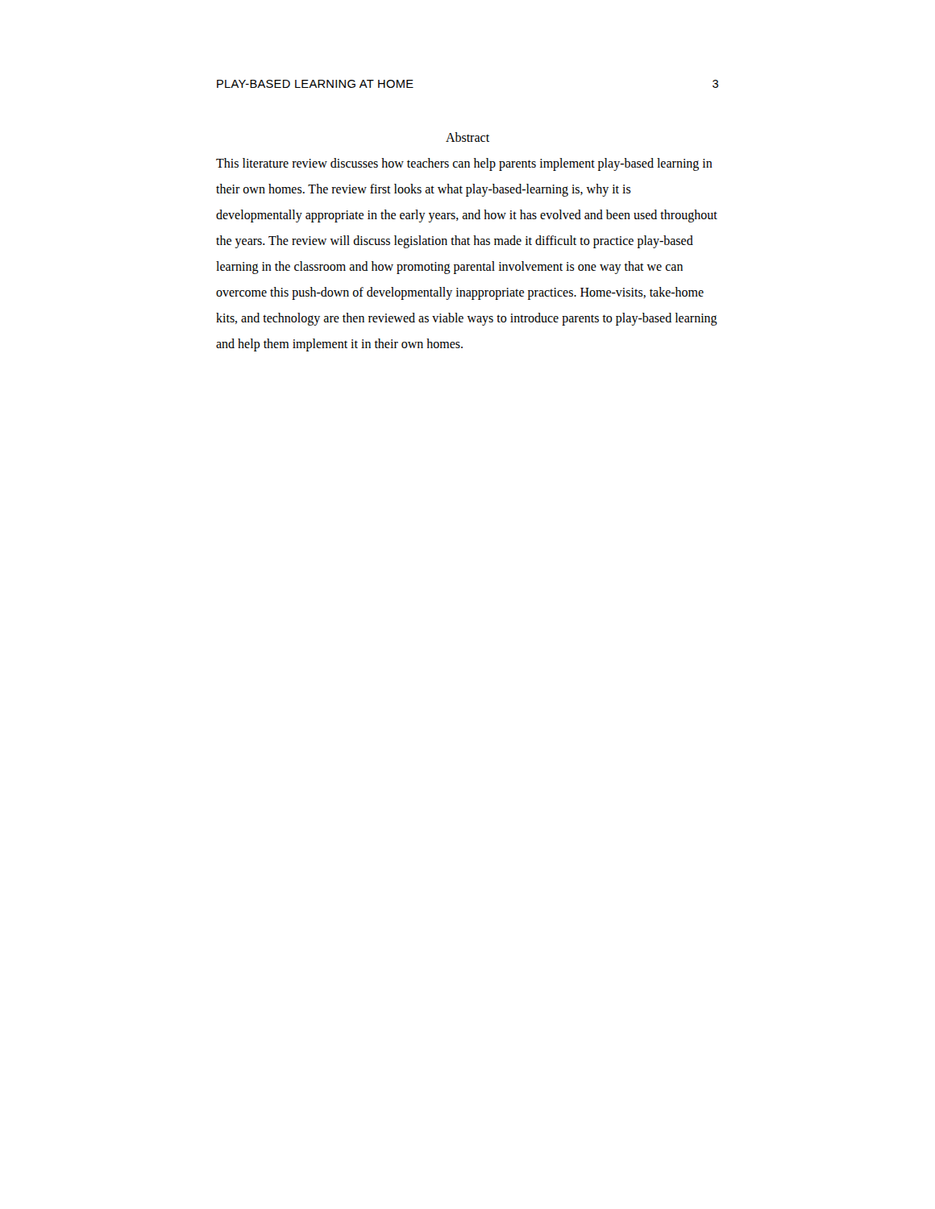Play-Based Learning at Home 3
Abstract
This literature review discusses how teachers can help parents implement play-based learning in their own homes. The review first looks at what play-based-learning is, why it is developmentally appropriate in the early years, and how it has evolved and been used throughout the years. The review will discuss legislation that has made it difficult to practice play-based learning in the classroom and how promoting parental involvement is one way that we can overcome this push-down of developmentally inappropriate practices. Home-visits, take-home kits, and technology are then reviewed as viable ways to introduce parents to play-based learning and help them implement it in their own homes.